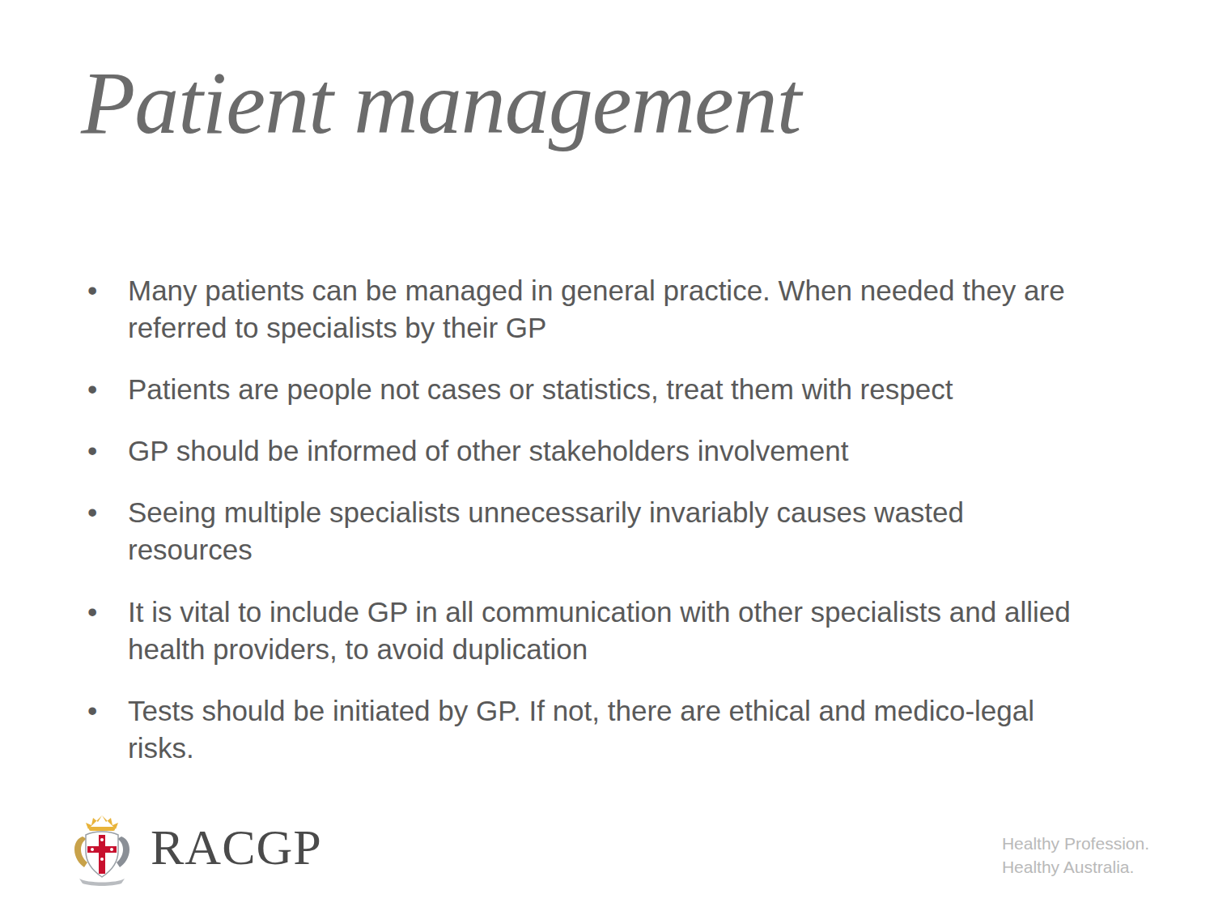Patient management
Many patients can be managed in general practice. When needed they are referred to specialists by their GP
Patients are people not cases or statistics, treat them with respect
GP should be informed of other stakeholders involvement
Seeing multiple specialists unnecessarily invariably causes wasted resources
It is vital to include GP in all communication with other specialists and allied health providers, to avoid duplication
Tests should be initiated by GP. If not, there are ethical and medico-legal risks.
RACGP
Healthy Profession.
Healthy Australia.